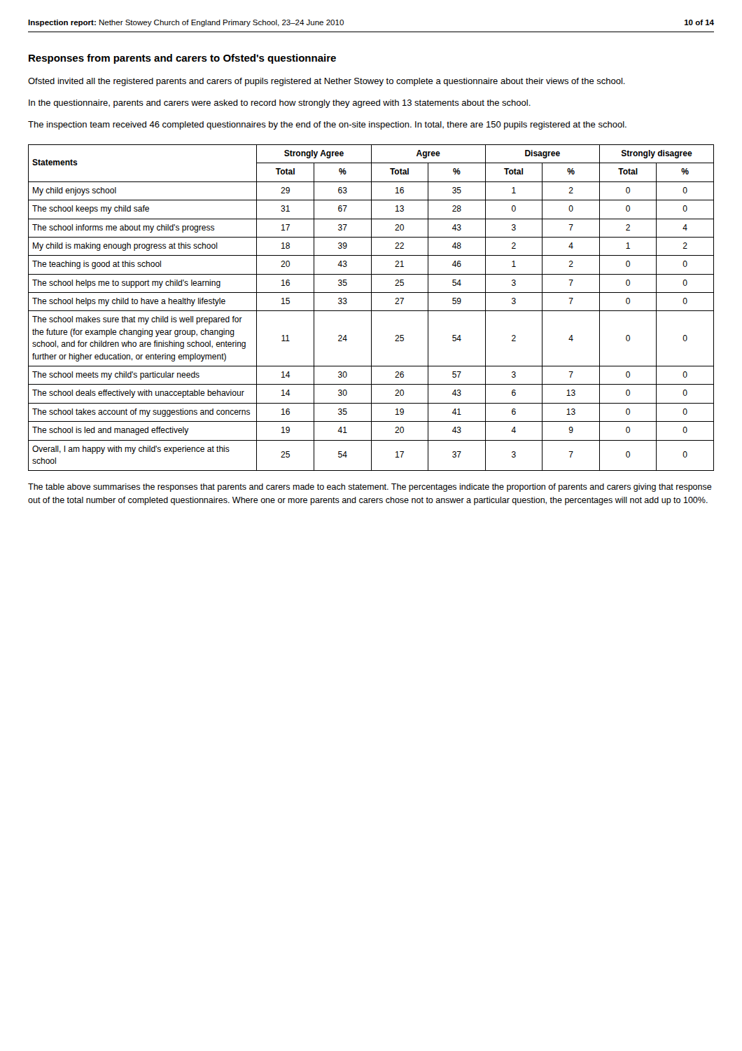Inspection report: Nether Stowey Church of England Primary School, 23–24 June 2010
10 of 14
Responses from parents and carers to Ofsted's questionnaire
Ofsted invited all the registered parents and carers of pupils registered at Nether Stowey to complete a questionnaire about their views of the school.
In the questionnaire, parents and carers were asked to record how strongly they agreed with 13 statements about the school.
The inspection team received 46 completed questionnaires by the end of the on-site inspection. In total, there are 150 pupils registered at the school.
| Statements | Strongly Agree | Agree | Disagree | Strongly disagree |
| --- | --- | --- | --- | --- |
| Total | % | Total | % | Total | % | Total | % |
| My child enjoys school | 29 | 63 | 16 | 35 | 1 | 2 | 0 | 0 |
| The school keeps my child safe | 31 | 67 | 13 | 28 | 0 | 0 | 0 | 0 |
| The school informs me about my child's progress | 17 | 37 | 20 | 43 | 3 | 7 | 2 | 4 |
| My child is making enough progress at this school | 18 | 39 | 22 | 48 | 2 | 4 | 1 | 2 |
| The teaching is good at this school | 20 | 43 | 21 | 46 | 1 | 2 | 0 | 0 |
| The school helps me to support my child's learning | 16 | 35 | 25 | 54 | 3 | 7 | 0 | 0 |
| The school helps my child to have a healthy lifestyle | 15 | 33 | 27 | 59 | 3 | 7 | 0 | 0 |
| The school makes sure that my child is well prepared for the future (for example changing year group, changing school, and for children who are finishing school, entering further or higher education, or entering employment) | 11 | 24 | 25 | 54 | 2 | 4 | 0 | 0 |
| The school meets my child's particular needs | 14 | 30 | 26 | 57 | 3 | 7 | 0 | 0 |
| The school deals effectively with unacceptable behaviour | 14 | 30 | 20 | 43 | 6 | 13 | 0 | 0 |
| The school takes account of my suggestions and concerns | 16 | 35 | 19 | 41 | 6 | 13 | 0 | 0 |
| The school is led and managed effectively | 19 | 41 | 20 | 43 | 4 | 9 | 0 | 0 |
| Overall, I am happy with my child's experience at this school | 25 | 54 | 17 | 37 | 3 | 7 | 0 | 0 |
The table above summarises the responses that parents and carers made to each statement. The percentages indicate the proportion of parents and carers giving that response out of the total number of completed questionnaires. Where one or more parents and carers chose not to answer a particular question, the percentages will not add up to 100%.